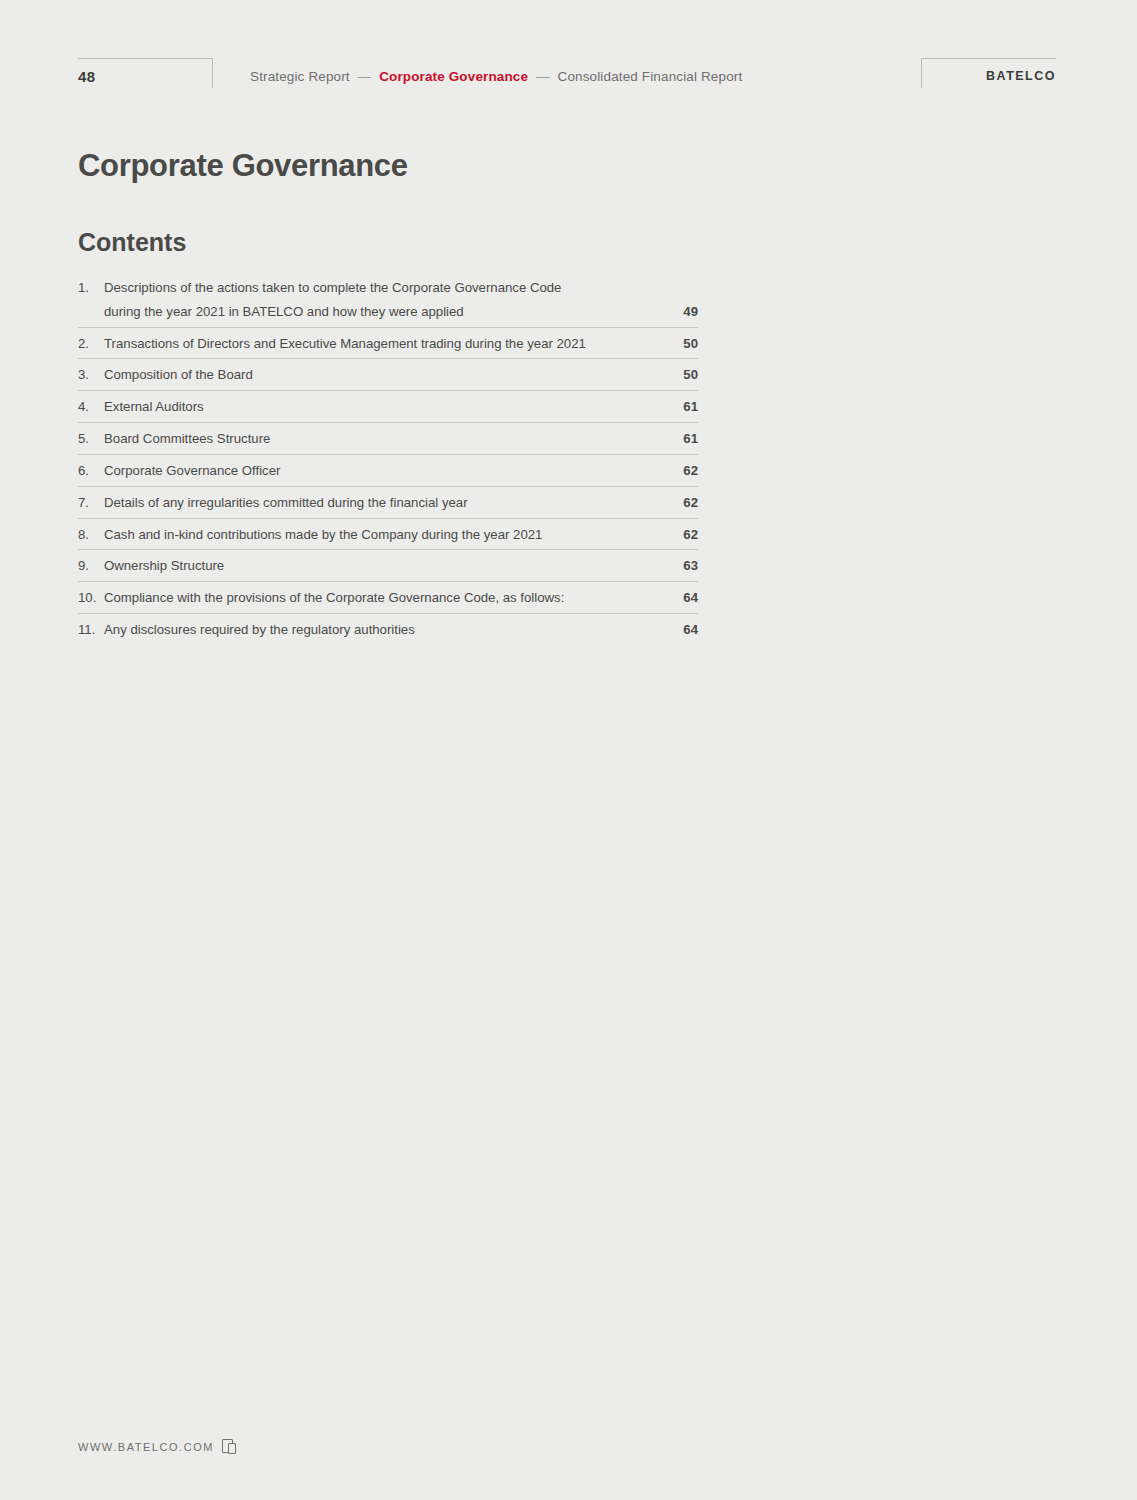48
Strategic Report — Corporate Governance — Consolidated Financial Report
BATELCO
Corporate Governance
Contents
| 1. | Descriptions of the actions taken to complete the Corporate Governance Code | |
| | during the year 2021 in BATELCO and how they were applied | 49 |
| 2. | Transactions of Directors and Executive Management trading during the year 2021 | 50 |
| 3. | Composition of the Board | 50 |
| 4. | External Auditors | 61 |
| 5. | Board Committees Structure | 61 |
| 6. | Corporate Governance Officer | 62 |
| 7. | Details of any irregularities committed during the financial year | 62 |
| 8. | Cash and in-kind contributions made by the Company during the year 2021 | 62 |
| 9. | Ownership Structure | 63 |
| 10. | Compliance with the provisions of the Corporate Governance Code, as follows: | 64 |
| 11. | Any disclosures required by the regulatory authorities | 64 |
WWW.BATELCO.COM